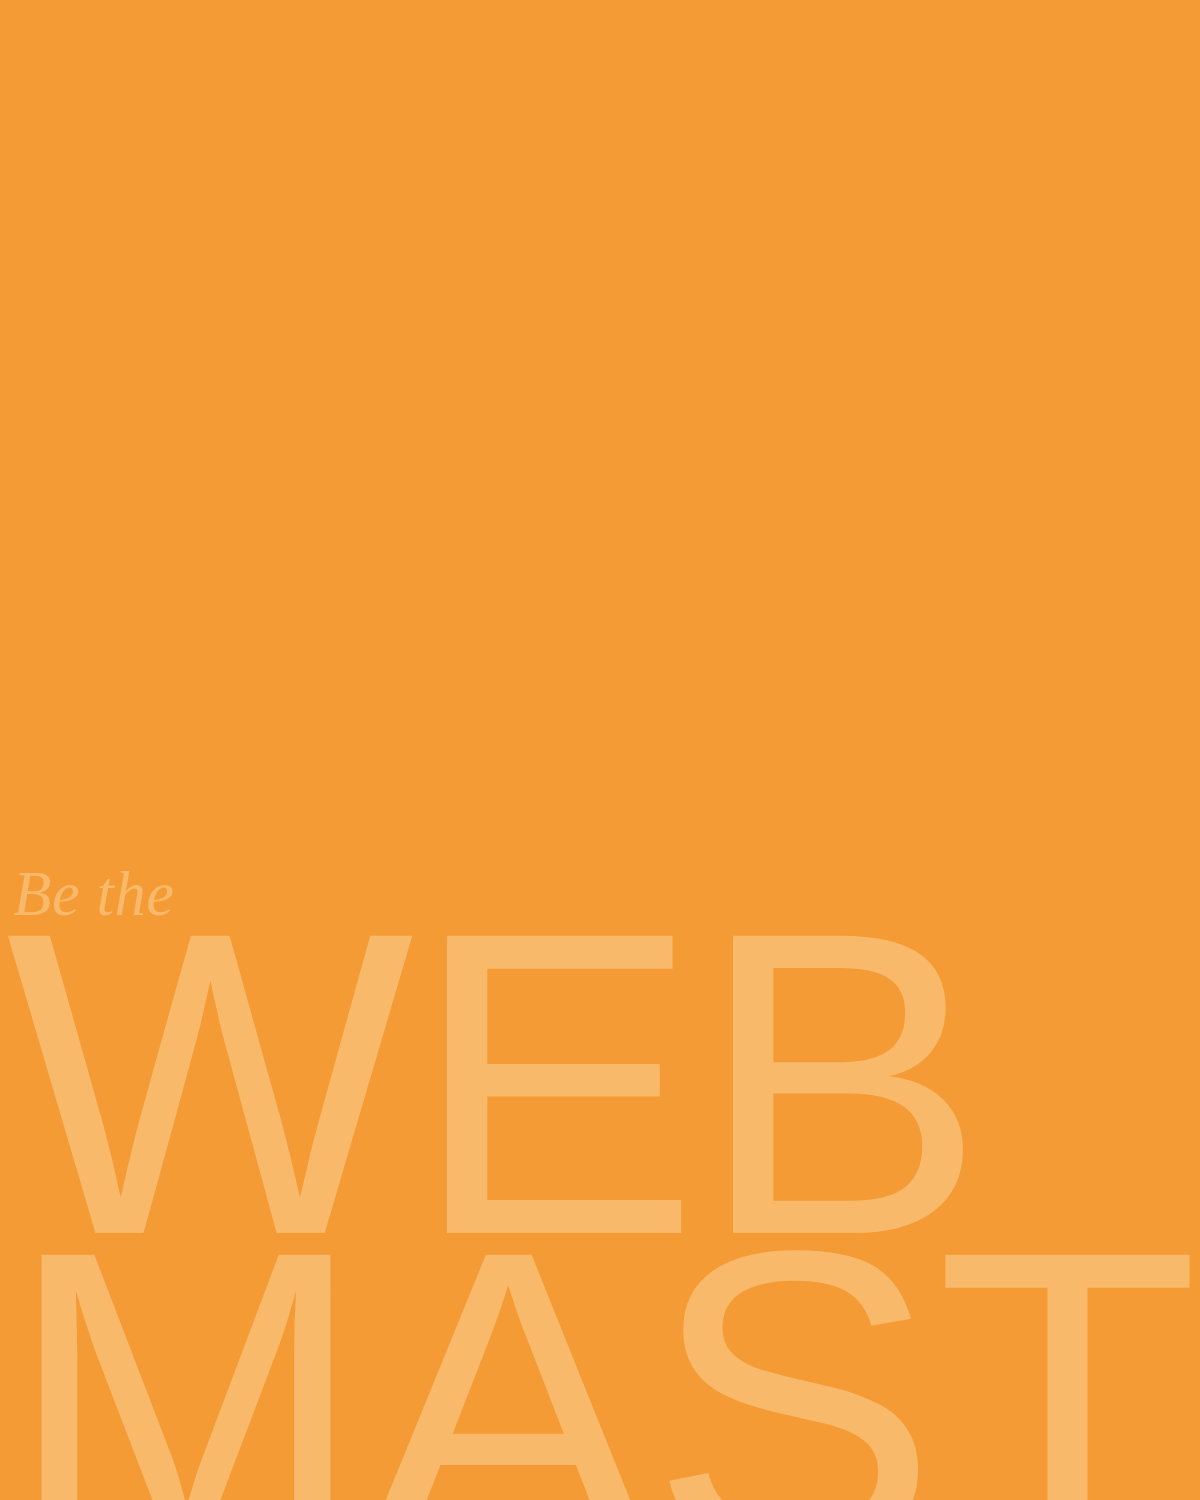Be the
Web
Master